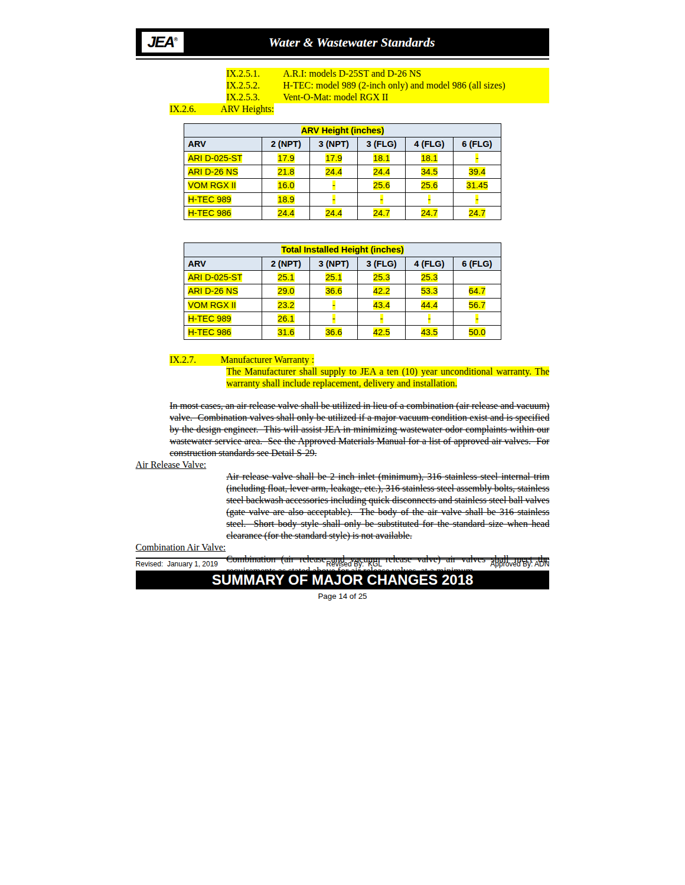JEA®
Water & Wastewater Standards
IX.2.5.1. A.R.I: models D-25ST and D-26 NS
IX.2.5.2. H-TEC: model 989 (2-inch only) and model 986 (all sizes)
IX.2.5.3. Vent-O-Mat: model RGX II
IX.2.6. ARV Heights:
ARV Height (inches)
| ARV | 2 (NPT) | 3 (NPT) | 3 (FLG) | 4 (FLG) | 6 (FLG) |
| --- | --- | --- | --- | --- | --- |
| ARI D-025-ST | 17.9 | 17.9 | 18.1 | 18.1 | - |
| ARI D-26 NS | 21.8 | 24.4 | 24.4 | 34.5 | 39.4 |
| VOM RGX II | 16.0 | - | 25.6 | 25.6 | 31.45 |
| H-TEC 989 | 18.9 | - | - | - | - |
| H-TEC 986 | 24.4 | 24.4 | 24.7 | 24.7 | 24.7 |
Total Installed Height (inches)
| ARV | 2 (NPT) | 3 (NPT) | 3 (FLG) | 4 (FLG) | 6 (FLG) |
| --- | --- | --- | --- | --- | --- |
| ARI D-025-ST | 25.1 | 25.1 | 25.3 | 25.3 | |
| ARI D-26 NS | 29.0 | 36.6 | 42.2 | 53.3 | 64.7 |
| VOM RGX II | 23.2 | - | 43.4 | 44.4 | 56.7 |
| H-TEC 989 | 26.1 | - | - | - | - |
| H-TEC 986 | 31.6 | 36.6 | 42.5 | 43.5 | 50.0 |
IX.2.7. Manufacturer Warranty :
The Manufacturer shall supply to JEA a ten (10) year unconditional warranty. The warranty shall include replacement, delivery and installation.
In most cases, an air release valve shall be utilized in lieu of a combination (air release and vacuum) valve. Combination valves shall only be utilized if a major vacuum condition exist and is specified by the design engineer. This will assist JEA in minimizing wastewater odor complaints within our wastewater service area. See the Approved Materials Manual for a list of approved air valves. For construction standards see Detail S-29.
Air Release Valve:
Air release valve shall be 2 inch inlet (minimum), 316 stainless steel internal trim (including float, lever arm, leakage, etc.), 316 stainless steel assembly bolts, stainless steel backwash accessories including quick disconnects and stainless steel ball valves (gate valve are also acceptable). The body of the air valve shall be 316 stainless steel. Short body style shall only be substituted for the standard size when head clearance (for the standard style) is not available.
Combination Air Valve:
Combination (air release and vacuum release valve) air valves shall meet the requirements as stated above for air release valves, at a minimum.
Revised: January 1, 2019 Revised By: KGL Approved By: ADN
SUMMARY OF MAJOR CHANGES 2018
Page 14 of 25